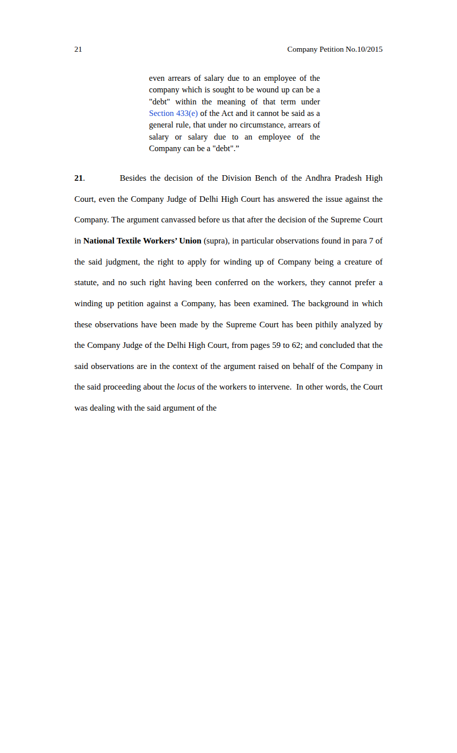21 Company Petition No.10/2015
even arrears of salary due to an employee of the company which is sought to be wound up can be a "debt" within the meaning of that term under Section 433(e) of the Act and it cannot be said as a general rule, that under no circumstance, arrears of salary or salary due to an employee of the Company can be a "debt".”
21. Besides the decision of the Division Bench of the Andhra Pradesh High Court, even the Company Judge of Delhi High Court has answered the issue against the Company. The argument canvassed before us that after the decision of the Supreme Court in National Textile Workers’ Union (supra), in particular observations found in para 7 of the said judgment, the right to apply for winding up of Company being a creature of statute, and no such right having been conferred on the workers, they cannot prefer a winding up petition against a Company, has been examined. The background in which these observations have been made by the Supreme Court has been pithily analyzed by the Company Judge of the Delhi High Court, from pages 59 to 62; and concluded that the said observations are in the context of the argument raised on behalf of the Company in the said proceeding about the locus of the workers to intervene. In other words, the Court was dealing with the said argument of the